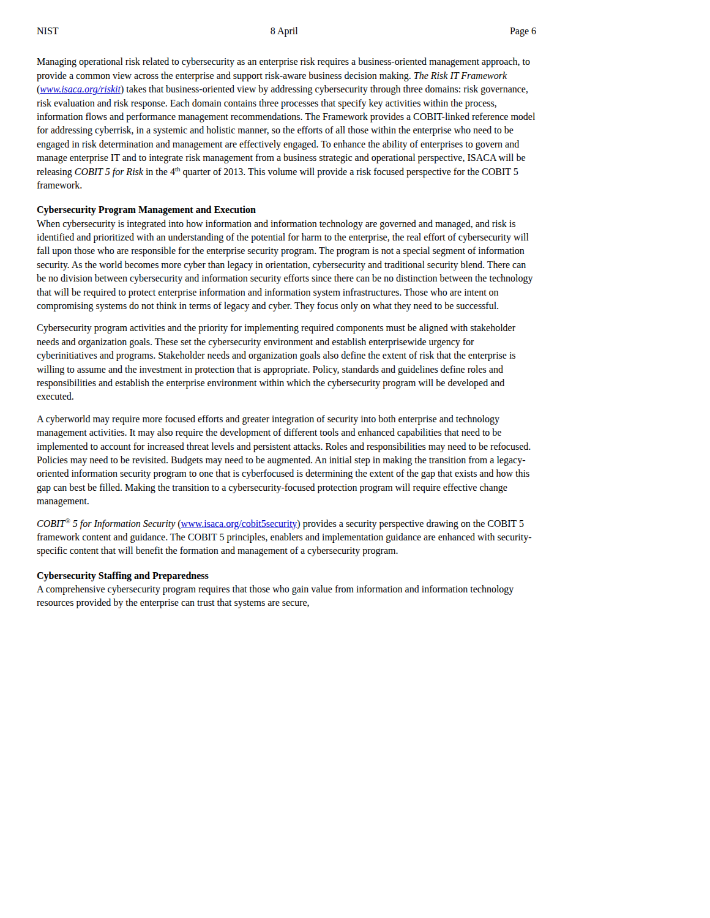NIST 8 April Page 6
Managing operational risk related to cybersecurity as an enterprise risk requires a business-oriented management approach, to provide a common view across the enterprise and support risk-aware business decision making. The Risk IT Framework (www.isaca.org/riskit) takes that business-oriented view by addressing cybersecurity through three domains: risk governance, risk evaluation and risk response. Each domain contains three processes that specify key activities within the process, information flows and performance management recommendations. The Framework provides a COBIT-linked reference model for addressing cyberrisk, in a systemic and holistic manner, so the efforts of all those within the enterprise who need to be engaged in risk determination and management are effectively engaged. To enhance the ability of enterprises to govern and manage enterprise IT and to integrate risk management from a business strategic and operational perspective, ISACA will be releasing COBIT 5 for Risk in the 4th quarter of 2013. This volume will provide a risk focused perspective for the COBIT 5 framework.
Cybersecurity Program Management and Execution
When cybersecurity is integrated into how information and information technology are governed and managed, and risk is identified and prioritized with an understanding of the potential for harm to the enterprise, the real effort of cybersecurity will fall upon those who are responsible for the enterprise security program. The program is not a special segment of information security. As the world becomes more cyber than legacy in orientation, cybersecurity and traditional security blend. There can be no division between cybersecurity and information security efforts since there can be no distinction between the technology that will be required to protect enterprise information and information system infrastructures. Those who are intent on compromising systems do not think in terms of legacy and cyber. They focus only on what they need to be successful.
Cybersecurity program activities and the priority for implementing required components must be aligned with stakeholder needs and organization goals. These set the cybersecurity environment and establish enterprisewide urgency for cyberinitiatives and programs. Stakeholder needs and organization goals also define the extent of risk that the enterprise is willing to assume and the investment in protection that is appropriate. Policy, standards and guidelines define roles and responsibilities and establish the enterprise environment within which the cybersecurity program will be developed and executed.
A cyberworld may require more focused efforts and greater integration of security into both enterprise and technology management activities. It may also require the development of different tools and enhanced capabilities that need to be implemented to account for increased threat levels and persistent attacks. Roles and responsibilities may need to be refocused. Policies may need to be revisited. Budgets may need to be augmented. An initial step in making the transition from a legacy-oriented information security program to one that is cyberfocused is determining the extent of the gap that exists and how this gap can best be filled. Making the transition to a cybersecurity-focused protection program will require effective change management.
COBIT® 5 for Information Security (www.isaca.org/cobit5security) provides a security perspective drawing on the COBIT 5 framework content and guidance. The COBIT 5 principles, enablers and implementation guidance are enhanced with security-specific content that will benefit the formation and management of a cybersecurity program.
Cybersecurity Staffing and Preparedness
A comprehensive cybersecurity program requires that those who gain value from information and information technology resources provided by the enterprise can trust that systems are secure,